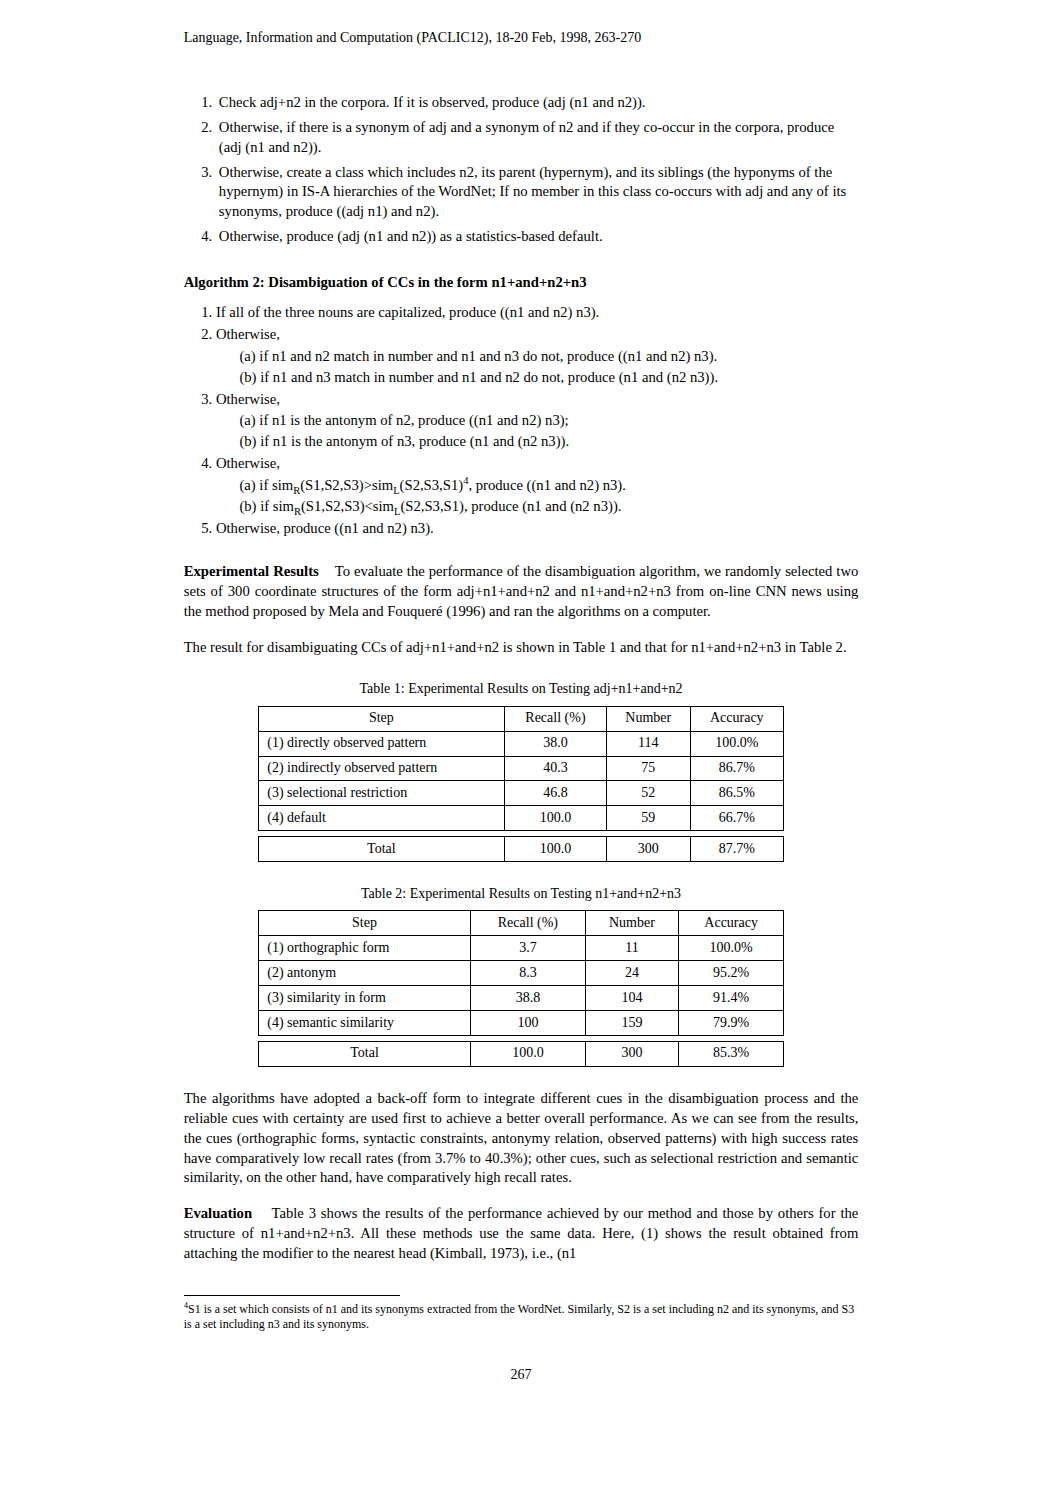Language, Information and Computation (PACLIC12), 18-20 Feb, 1998, 263-270
Check adj+n2 in the corpora. If it is observed, produce (adj (n1 and n2)).
Otherwise, if there is a synonym of adj and a synonym of n2 and if they co-occur in the corpora, produce (adj (n1 and n2)).
Otherwise, create a class which includes n2, its parent (hypernym), and its siblings (the hyponyms of the hypernym) in IS-A hierarchies of the WordNet; If no member in this class co-occurs with adj and any of its synonyms, produce ((adj n1) and n2).
Otherwise, produce (adj (n1 and n2)) as a statistics-based default.
Algorithm 2: Disambiguation of CCs in the form n1+and+n2+n3
If all of the three nouns are capitalized, produce ((n1 and n2) n3).
Otherwise,
(a) if n1 and n2 match in number and n1 and n3 do not, produce ((n1 and n2) n3).
(b) if n1 and n3 match in number and n1 and n2 do not, produce (n1 and (n2 n3)).
Otherwise,
(a) if n1 is the antonym of n2, produce ((n1 and n2) n3);
(b) if n1 is the antonym of n3, produce (n1 and (n2 n3)).
Otherwise,
(a) if simR(S1,S2,S3)>simL(S2,S3,S1)4, produce ((n1 and n2) n3).
(b) if simR(S1,S2,S3)<simL(S2,S3,S1), produce (n1 and (n2 n3)).
Otherwise, produce ((n1 and n2) n3).
Experimental Results To evaluate the performance of the disambiguation algorithm, we randomly selected two sets of 300 coordinate structures of the form adj+n1+and+n2 and n1+and+n2+n3 from on-line CNN news using the method proposed by Mela and Fouqueré (1996) and ran the algorithms on a computer.
The result for disambiguating CCs of adj+n1+and+n2 is shown in Table 1 and that for n1+and+n2+n3 in Table 2.
Table 1: Experimental Results on Testing adj+n1+and+n2
| Step | Recall (%) | Number | Accuracy |
| --- | --- | --- | --- |
| (1) directly observed pattern | 38.0 | 114 | 100.0% |
| (2) indirectly observed pattern | 40.3 | 75 | 86.7% |
| (3) selectional restriction | 46.8 | 52 | 86.5% |
| (4) default | 100.0 | 59 | 66.7% |
| Total | 100.0 | 300 | 87.7% |
Table 2: Experimental Results on Testing n1+and+n2+n3
| Step | Recall (%) | Number | Accuracy |
| --- | --- | --- | --- |
| (1) orthographic form | 3.7 | 11 | 100.0% |
| (2) antonym | 8.3 | 24 | 95.2% |
| (3) similarity in form | 38.8 | 104 | 91.4% |
| (4) semantic similarity | 100 | 159 | 79.9% |
| Total | 100.0 | 300 | 85.3% |
The algorithms have adopted a back-off form to integrate different cues in the disambiguation process and the reliable cues with certainty are used first to achieve a better overall performance. As we can see from the results, the cues (orthographic forms, syntactic constraints, antonymy relation, observed patterns) with high success rates have comparatively low recall rates (from 3.7% to 40.3%); other cues, such as selectional restriction and semantic similarity, on the other hand, have comparatively high recall rates.
Evaluation Table 3 shows the results of the performance achieved by our method and those by others for the structure of n1+and+n2+n3. All these methods use the same data. Here, (1) shows the result obtained from attaching the modifier to the nearest head (Kimball, 1973), i.e., (n1
4S1 is a set which consists of n1 and its synonyms extracted from the WordNet. Similarly, S2 is a set including n2 and its synonyms, and S3 is a set including n3 and its synonyms.
267